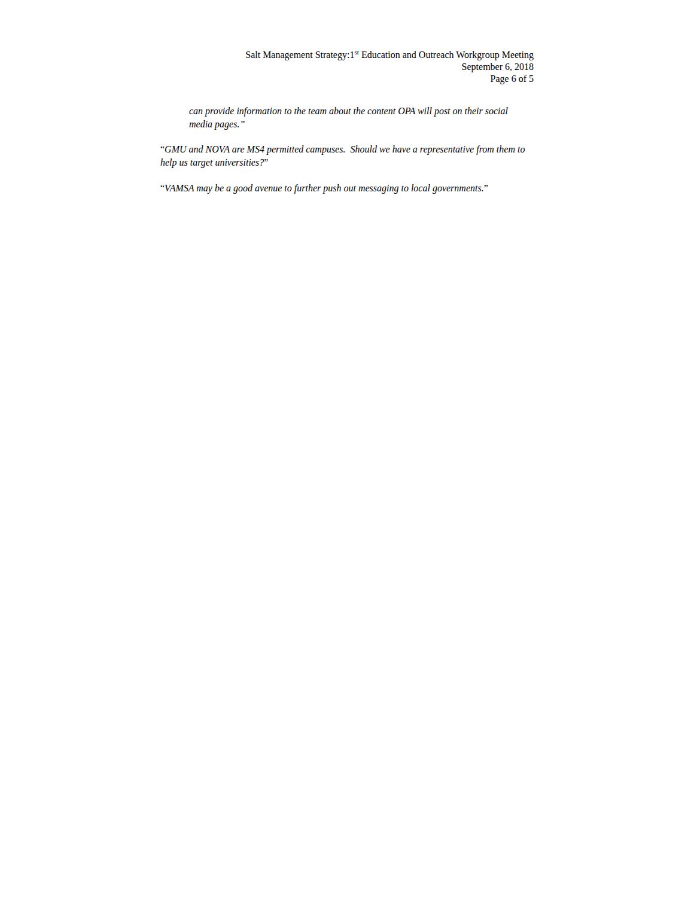Salt Management Strategy:1st Education and Outreach Workgroup Meeting September 6, 2018 Page 6 of 5
can provide information to the team about the content OPA will post on their social media pages.”
“GMU and NOVA are MS4 permitted campuses. Should we have a representative from them to help us target universities?”
“VAMSA may be a good avenue to further push out messaging to local governments.”